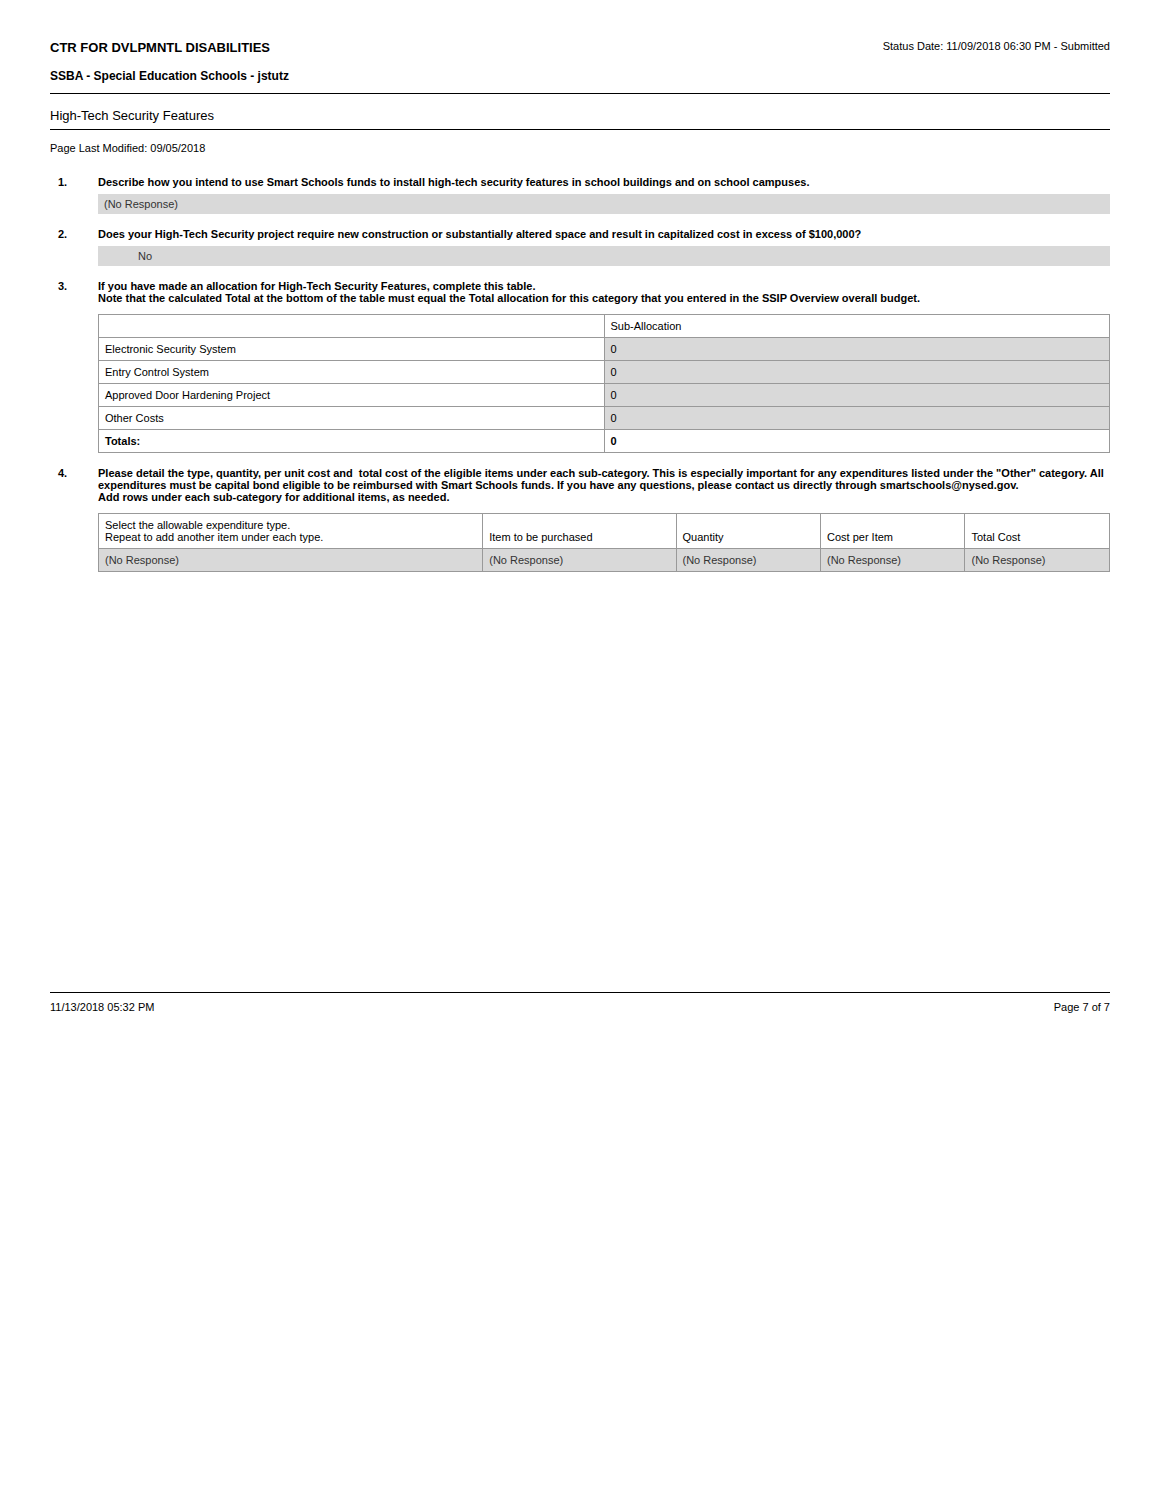CTR FOR DVLPMNTL DISABILITIES
Status Date: 11/09/2018 06:30 PM - Submitted
SSBA - Special Education Schools - jstutz
High-Tech Security Features
Page Last Modified: 09/05/2018
1.
Describe how you intend to use Smart Schools funds to install high-tech security features in school buildings and on school campuses.
(No Response)
2.
Does your High-Tech Security project require new construction or substantially altered space and result in capitalized cost in excess of $100,000?
No
3.
If you have made an allocation for High-Tech Security Features, complete this table.
Note that the calculated Total at the bottom of the table must equal the Total allocation for this category that you entered in the SSIP Overview overall budget.
| | Sub-Allocation |
| Electronic Security System | 0 |
| Entry Control System | 0 |
| Approved Door Hardening Project | 0 |
| Other Costs | 0 |
| Totals: | 0 |
4.
Please detail the type, quantity, per unit cost and total cost of the eligible items under each sub-category. This is especially important for any expenditures listed under the "Other" category. All expenditures must be capital bond eligible to be reimbursed with Smart Schools funds. If you have any questions, please contact us directly through smartschools@nysed.gov.
Add rows under each sub-category for additional items, as needed.
| Select the allowable expenditure type. Repeat to add another item under each type. | Item to be purchased | Quantity | Cost per Item | Total Cost |
| --- | --- | --- | --- | --- |
| (No Response) | (No Response) | (No Response) | (No Response) | (No Response) |
11/13/2018 05:32 PM
Page 7 of 7